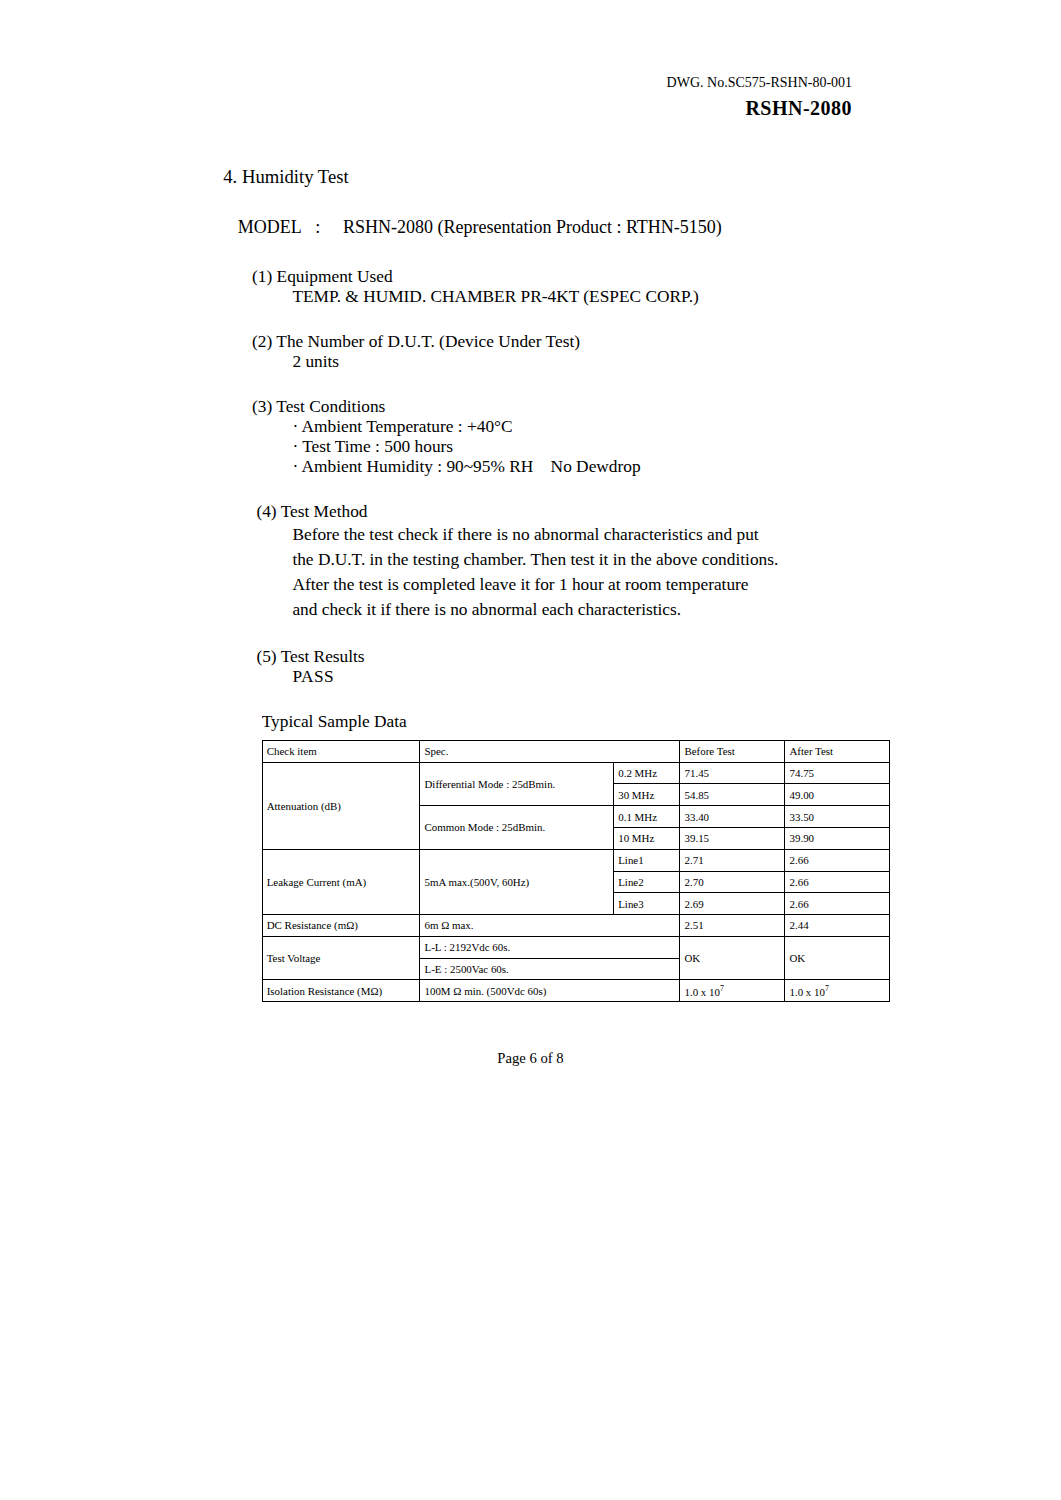DWG. No.SC575-RSHN-80-001
RSHN-2080
4. Humidity Test
MODEL : RSHN-2080 (Representation Product : RTHN-5150)
(1) Equipment Used TEMP. & HUMID. CHAMBER PR-4KT (ESPEC CORP.)
(2) The Number of D.U.T. (Device Under Test) 2 units
(3) Test Conditions · Ambient Temperature : +40°C · Test Time : 500 hours · Ambient Humidity : 90~95% RH No Dewdrop
(4) Test Method
Before the test check if there is no abnormal characteristics and put
the D.U.T. in the testing chamber. Then test it in the above conditions.
After the test is completed leave it for 1 hour at room temperature
and check it if there is no abnormal each characteristics.
(5) Test Results
PASS
Typical Sample Data
| Check item | Spec. | Before Test | After Test |
| --- | --- | --- | --- |
| Attenuation (dB) | Differential Mode : 25dBmin. | 0.2 MHz | 71.45 | 74.75 |
| 30 MHz | 54.85 | 49.00 |
| Common Mode : 25dBmin. | 0.1 MHz | 33.40 | 33.50 |
| 10 MHz | 39.15 | 39.90 |
| Leakage Current (mA) | 5mA max.(500V, 60Hz) | Line1 | 2.71 | 2.66 |
| Line2 | 2.70 | 2.66 |
| Line3 | 2.69 | 2.66 |
| DC Resistance (mΩ) | 6m Ω max. | 2.51 | 2.44 |
| Test Voltage | L-L : 2192Vdc 60s. | OK | OK |
| L-E : 2500Vac 60s. |
| Isolation Resistance (MΩ) | 100M Ω min. (500Vdc 60s) | 1.0 x 10 7 | 1.0 x 10 7 |
Page 6 of 8